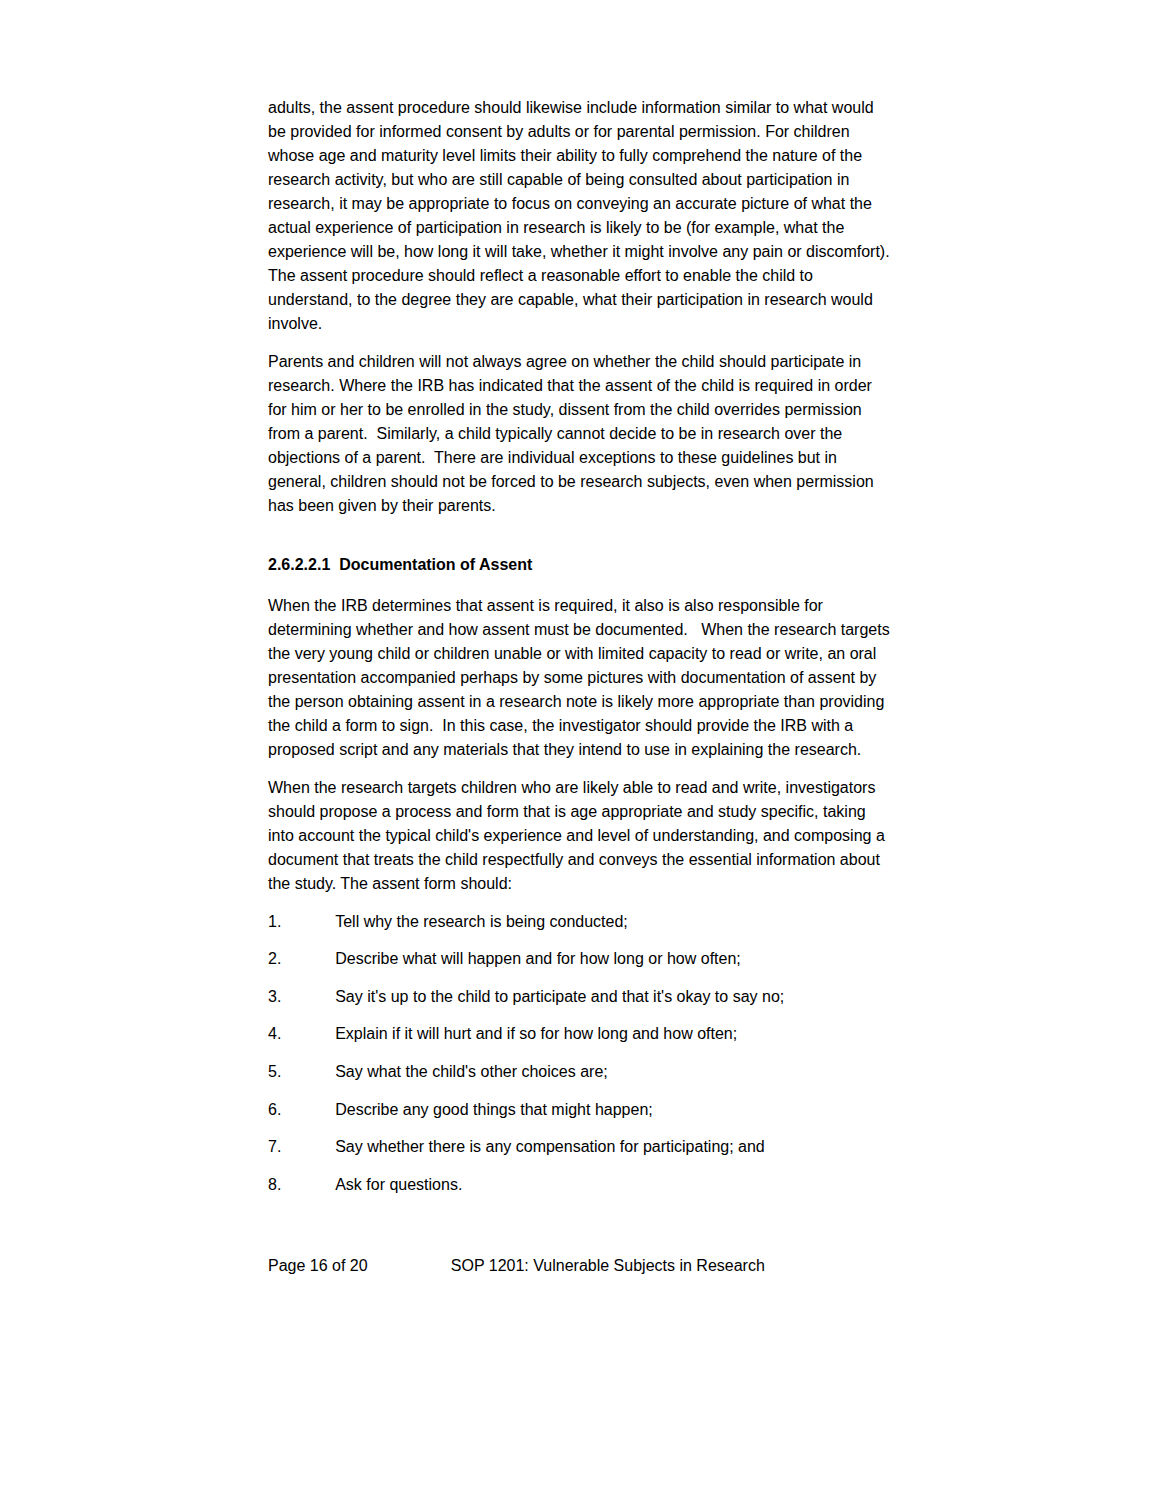adults, the assent procedure should likewise include information similar to what would be provided for informed consent by adults or for parental permission. For children whose age and maturity level limits their ability to fully comprehend the nature of the research activity, but who are still capable of being consulted about participation in research, it may be appropriate to focus on conveying an accurate picture of what the actual experience of participation in research is likely to be (for example, what the experience will be, how long it will take, whether it might involve any pain or discomfort). The assent procedure should reflect a reasonable effort to enable the child to understand, to the degree they are capable, what their participation in research would involve.
Parents and children will not always agree on whether the child should participate in research. Where the IRB has indicated that the assent of the child is required in order for him or her to be enrolled in the study, dissent from the child overrides permission from a parent. Similarly, a child typically cannot decide to be in research over the objections of a parent. There are individual exceptions to these guidelines but in general, children should not be forced to be research subjects, even when permission has been given by their parents.
2.6.2.2.1 Documentation of Assent
When the IRB determines that assent is required, it also is also responsible for determining whether and how assent must be documented. When the research targets the very young child or children unable or with limited capacity to read or write, an oral presentation accompanied perhaps by some pictures with documentation of assent by the person obtaining assent in a research note is likely more appropriate than providing the child a form to sign. In this case, the investigator should provide the IRB with a proposed script and any materials that they intend to use in explaining the research.
When the research targets children who are likely able to read and write, investigators should propose a process and form that is age appropriate and study specific, taking into account the typical child's experience and level of understanding, and composing a document that treats the child respectfully and conveys the essential information about the study. The assent form should:
1. Tell why the research is being conducted;
2. Describe what will happen and for how long or how often;
3. Say it's up to the child to participate and that it's okay to say no;
4. Explain if it will hurt and if so for how long and how often;
5. Say what the child's other choices are;
6. Describe any good things that might happen;
7. Say whether there is any compensation for participating; and
8. Ask for questions.
Page 16 of 20 SOP 1201: Vulnerable Subjects in Research